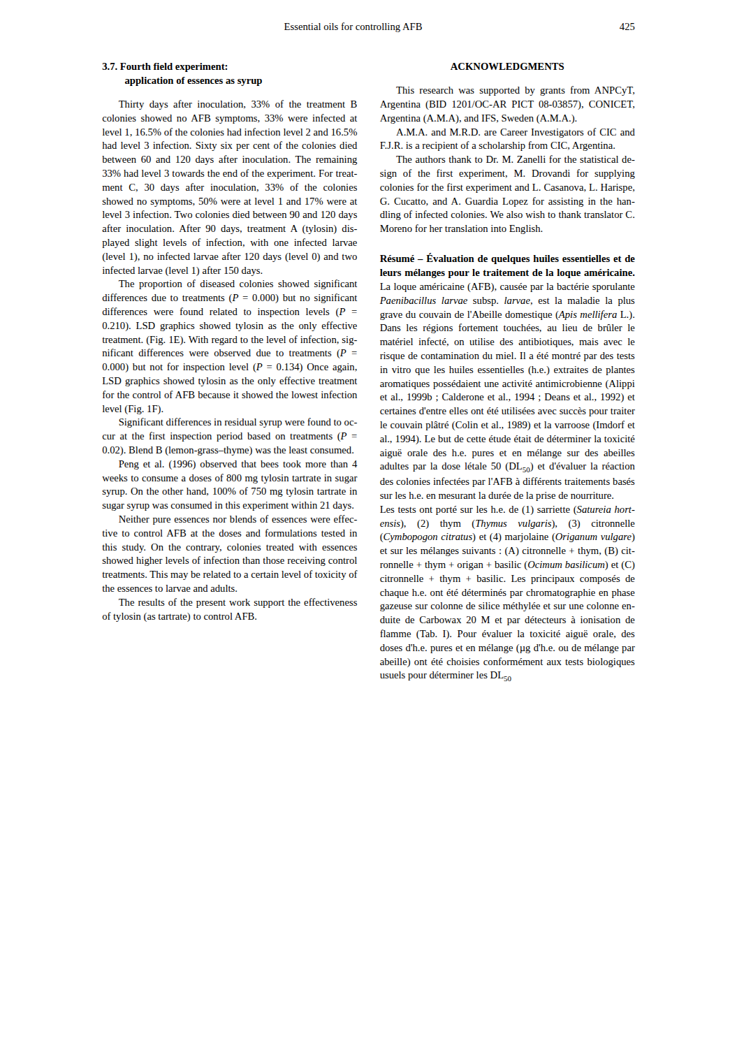Essential oils for controlling AFB
425
3.7. Fourth field experiment:application of essences as syrup
Thirty days after inoculation, 33% of the treatment B colonies showed no AFB symptoms, 33% were infected at level 1, 16.5% of the colonies had infection level 2 and 16.5% had level 3 infection. Sixty six per cent of the colonies died between 60 and 120 days after inoculation. The remaining 33% had level 3 towards the end of the experiment. For treatment C, 30 days after inoculation, 33% of the colonies showed no symptoms, 50% were at level 1 and 17% were at level 3 infection. Two colonies died between 90 and 120 days after inoculation. After 90 days, treatment A (tylosin) displayed slight levels of infection, with one infected larvae (level 1), no infected larvae after 120 days (level 0) and two infected larvae (level 1) after 150 days.
The proportion of diseased colonies showed significant differences due to treatments (P = 0.000) but no significant differences were found related to inspection levels (P = 0.210). LSD graphics showed tylosin as the only effective treatment. (Fig. 1E). With regard to the level of infection, significant differences were observed due to treatments (P = 0.000) but not for inspection level (P = 0.134) Once again, LSD graphics showed tylosin as the only effective treatment for the control of AFB because it showed the lowest infection level (Fig. 1F).
Significant differences in residual syrup were found to occur at the first inspection period based on treatments (P = 0.02). Blend B (lemon-grass–thyme) was the least consumed.
Peng et al. (1996) observed that bees took more than 4 weeks to consume a doses of 800 mg tylosin tartrate in sugar syrup. On the other hand, 100% of 750 mg tylosin tartrate in sugar syrup was consumed in this experiment within 21 days.
Neither pure essences nor blends of essences were effective to control AFB at the doses and formulations tested in this study. On the contrary, colonies treated with essences showed higher levels of infection than those receiving control treatments. This may be related to a certain level of toxicity of the essences to larvae and adults.
The results of the present work support the effectiveness of tylosin (as tartrate) to control AFB.
ACKNOWLEDGMENTS
This research was supported by grants from ANPCyT, Argentina (BID 1201/OC-AR PICT 08-03857), CONICET, Argentina (A.M.A), and IFS, Sweden (A.M.A.).
A.M.A. and M.R.D. are Career Investigators of CIC and F.J.R. is a recipient of a scholarship from CIC, Argentina.
The authors thank to Dr. M. Zanelli for the statistical design of the first experiment, M. Drovandi for supplying colonies for the first experiment and L. Casanova, L. Harispe, G. Cucatto, and A. Guardia Lopez for assisting in the handling of infected colonies. We also wish to thank translator C. Moreno for her translation into English.
Résumé – Évaluation de quelques huiles essentielles et de leurs mélanges pour le traitement de la loque américaine. La loque américaine (AFB), causée par la bactérie sporulante Paenibacillus larvae subsp. larvae, est la maladie la plus grave du couvain de l'Abeille domestique (Apis mellifera L.). Dans les régions fortement touchées, au lieu de brûler le matériel infecté, on utilise des antibiotiques, mais avec le risque de contamination du miel. Il a été montré par des tests in vitro que les huiles essentielles (h.e.) extraites de plantes aromatiques possédaient une activité antimicrobienne (Alippi et al., 1999b ; Calderone et al., 1994 ; Deans et al., 1992) et certaines d'entre elles ont été utilisées avec succès pour traiter le couvain plâtré (Colin et al., 1989) et la varroose (Imdorf et al., 1994). Le but de cette étude était de déterminer la toxicité aiguë orale des h.e. pures et en mélange sur des abeilles adultes par la dose létale 50 (DL50) et d'évaluer la réaction des colonies infectées par l'AFB à différents traitements basés sur les h.e. en mesurant la durée de la prise de nourriture.
Les tests ont porté sur les h.e. de (1) sarriette (Satureia hortensis), (2) thym (Thymus vulgaris), (3) citronnelle (Cymbopogon citratus) et (4) marjolaine (Origanum vulgare) et sur les mélanges suivants : (A) citronnelle + thym, (B) citronnelle + thym + origan + basilic (Ocimum basilicum) et (C) citronnelle + thym + basilic. Les principaux composés de chaque h.e. ont été déterminés par chromatographie en phase gazeuse sur colonne de silice méthylée et sur une colonne enduite de Carbowax 20 M et par détecteurs à ionisation de flamme (Tab. I). Pour évaluer la toxicité aiguë orale, des doses d'h.e. pures et en mélange (µg d'h.e. ou de mélange par abeille) ont été choisies conformément aux tests biologiques usuels pour déterminer les DL50